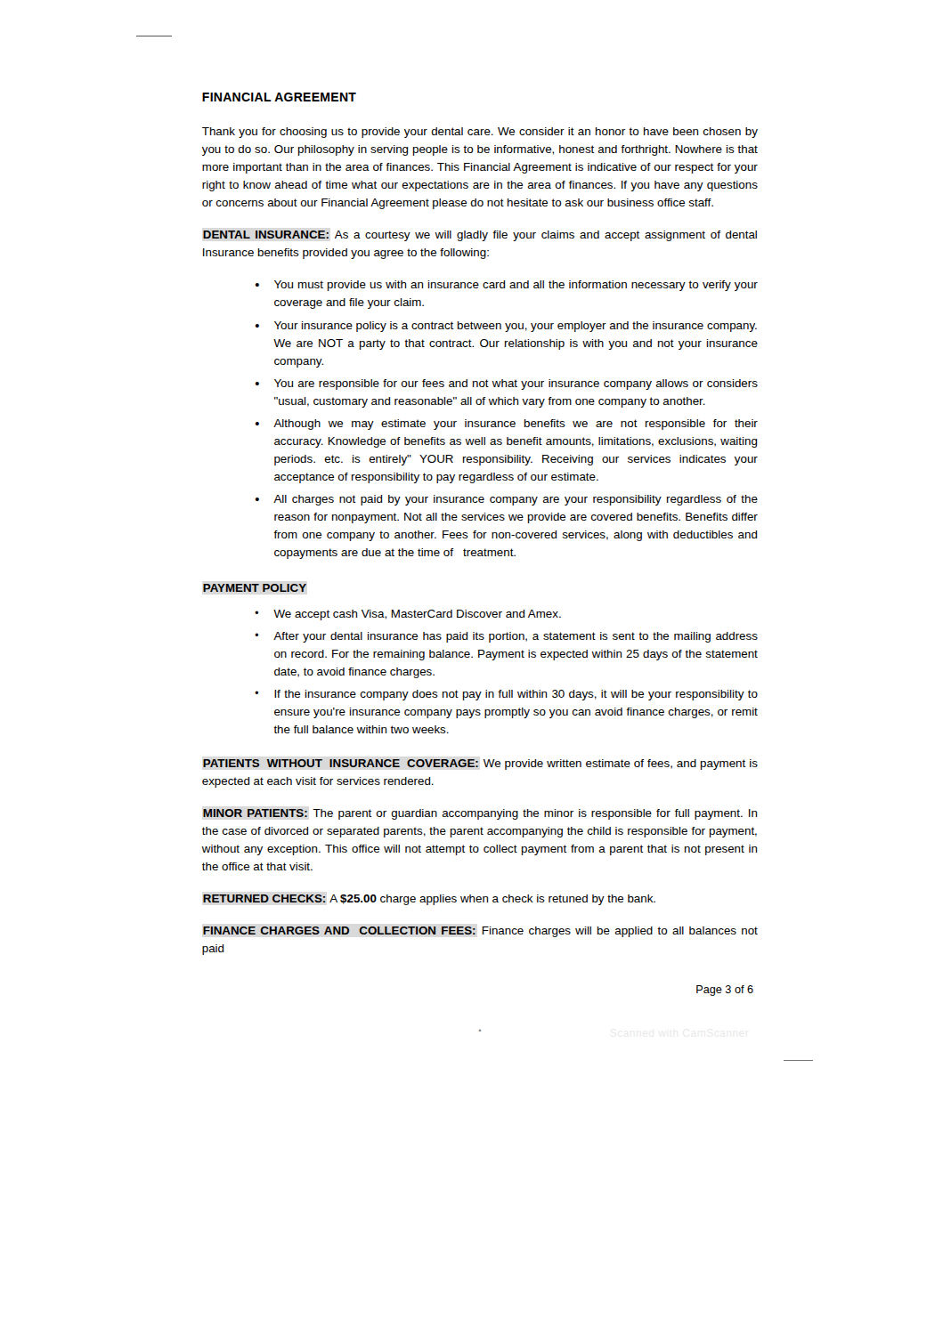FINANCIAL AGREEMENT
Thank you for choosing us to provide your dental care. We consider it an honor to have been chosen by you to do so. Our philosophy in serving people is to be informative, honest and forthright. Nowhere is that more important than in the area of finances. This Financial Agreement is indicative of our respect for your right to know ahead of time what our expectations are in the area of finances. If you have any questions or concerns about our Financial Agreement please do not hesitate to ask our business office staff.
DENTAL INSURANCE: As a courtesy we will gladly file your claims and accept assignment of dental Insurance benefits provided you agree to the following:
You must provide us with an insurance card and all the information necessary to verify your coverage and file your claim.
Your insurance policy is a contract between you, your employer and the insurance company. We are NOT a party to that contract. Our relationship is with you and not your insurance company.
You are responsible for our fees and not what your insurance company allows or considers "usual, customary and reasonable" all of which vary from one company to another.
Although we may estimate your insurance benefits we are not responsible for their accuracy. Knowledge of benefits as well as benefit amounts, limitations, exclusions, waiting periods. etc. is entirely" YOUR responsibility. Receiving our services indicates your acceptance of responsibility to pay regardless of our estimate.
All charges not paid by your insurance company are your responsibility regardless of the reason for nonpayment. Not all the services we provide are covered benefits. Benefits differ from one company to another. Fees for non-covered services, along with deductibles and copayments are due at the time of treatment.
PAYMENT POLICY
We accept cash Visa, MasterCard Discover and Amex.
After your dental insurance has paid its portion, a statement is sent to the mailing address on record. For the remaining balance. Payment is expected within 25 days of the statement date, to avoid finance charges.
If the insurance company does not pay in full within 30 days, it will be your responsibility to ensure you're insurance company pays promptly so you can avoid finance charges, or remit the full balance within two weeks.
PATIENTS WITHOUT INSURANCE COVERAGE: We provide written estimate of fees, and payment is expected at each visit for services rendered.
MINOR PATIENTS: The parent or guardian accompanying the minor is responsible for full payment. In the case of divorced or separated parents, the parent accompanying the child is responsible for payment, without any exception. This office will not attempt to collect payment from a parent that is not present in the office at that visit.
RETURNED CHECKS: A $25.00 charge applies when a check is retuned by the bank.
FINANCE CHARGES AND COLLECTION FEES: Finance charges will be applied to all balances not paid
Page 3 of 6
•
Scanned with CamScanner